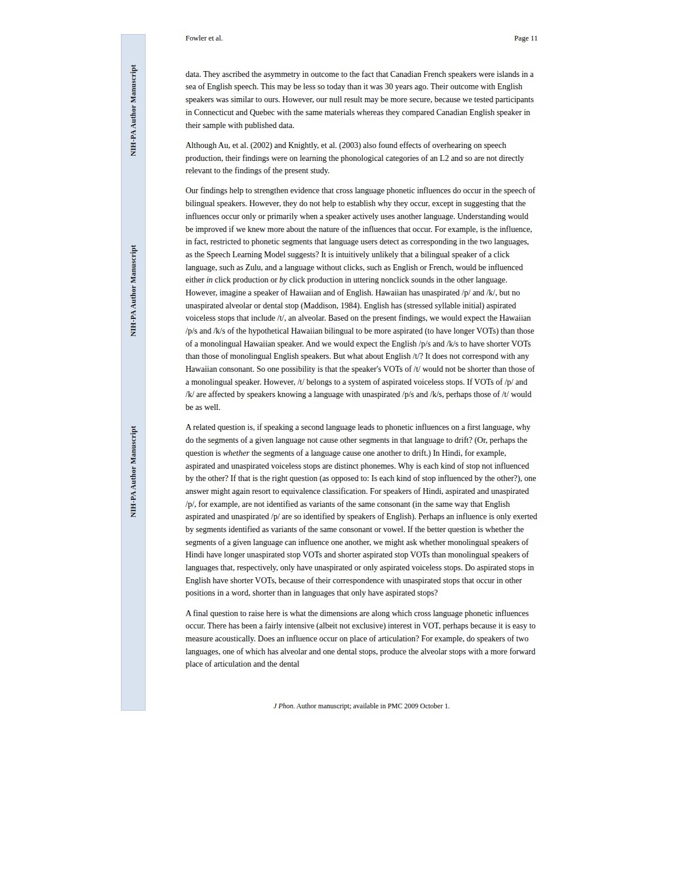NIH-PA Author Manuscript NIH-PA Author Manuscript NIH-PA Author Manuscript
Fowler et al.
Page 11
data. They ascribed the asymmetry in outcome to the fact that Canadian French speakers were islands in a sea of English speech. This may be less so today than it was 30 years ago. Their outcome with English speakers was similar to ours. However, our null result may be more secure, because we tested participants in Connecticut and Quebec with the same materials whereas they compared Canadian English speaker in their sample with published data.
Although Au, et al. (2002) and Knightly, et al. (2003) also found effects of overhearing on speech production, their findings were on learning the phonological categories of an L2 and so are not directly relevant to the findings of the present study.
Our findings help to strengthen evidence that cross language phonetic influences do occur in the speech of bilingual speakers. However, they do not help to establish why they occur, except in suggesting that the influences occur only or primarily when a speaker actively uses another language. Understanding would be improved if we knew more about the nature of the influences that occur. For example, is the influence, in fact, restricted to phonetic segments that language users detect as corresponding in the two languages, as the Speech Learning Model suggests? It is intuitively unlikely that a bilingual speaker of a click language, such as Zulu, and a language without clicks, such as English or French, would be influenced either in click production or by click production in uttering nonclick sounds in the other language. However, imagine a speaker of Hawaiian and of English. Hawaiian has unaspirated /p/ and /k/, but no unaspirated alveolar or dental stop (Maddison, 1984). English has (stressed syllable initial) aspirated voiceless stops that include /t/, an alveolar. Based on the present findings, we would expect the Hawaiian /p/s and /k/s of the hypothetical Hawaiian bilingual to be more aspirated (to have longer VOTs) than those of a monolingual Hawaiian speaker. And we would expect the English /p/s and /k/s to have shorter VOTs than those of monolingual English speakers. But what about English /t/? It does not correspond with any Hawaiian consonant. So one possibility is that the speaker's VOTs of /t/ would not be shorter than those of a monolingual speaker. However, /t/ belongs to a system of aspirated voiceless stops. If VOTs of /p/ and /k/ are affected by speakers knowing a language with unaspirated /p/s and /k/s, perhaps those of /t/ would be as well.
A related question is, if speaking a second language leads to phonetic influences on a first language, why do the segments of a given language not cause other segments in that language to drift? (Or, perhaps the question is whether the segments of a language cause one another to drift.) In Hindi, for example, aspirated and unaspirated voiceless stops are distinct phonemes. Why is each kind of stop not influenced by the other? If that is the right question (as opposed to: Is each kind of stop influenced by the other?), one answer might again resort to equivalence classification. For speakers of Hindi, aspirated and unaspirated /p/, for example, are not identified as variants of the same consonant (in the same way that English aspirated and unaspirated /p/ are so identified by speakers of English). Perhaps an influence is only exerted by segments identified as variants of the same consonant or vowel. If the better question is whether the segments of a given language can influence one another, we might ask whether monolingual speakers of Hindi have longer unaspirated stop VOTs and shorter aspirated stop VOTs than monolingual speakers of languages that, respectively, only have unaspirated or only aspirated voiceless stops. Do aspirated stops in English have shorter VOTs, because of their correspondence with unaspirated stops that occur in other positions in a word, shorter than in languages that only have aspirated stops?
A final question to raise here is what the dimensions are along which cross language phonetic influences occur. There has been a fairly intensive (albeit not exclusive) interest in VOT, perhaps because it is easy to measure acoustically. Does an influence occur on place of articulation? For example, do speakers of two languages, one of which has alveolar and one dental stops, produce the alveolar stops with a more forward place of articulation and the dental
J Phon. Author manuscript; available in PMC 2009 October 1.